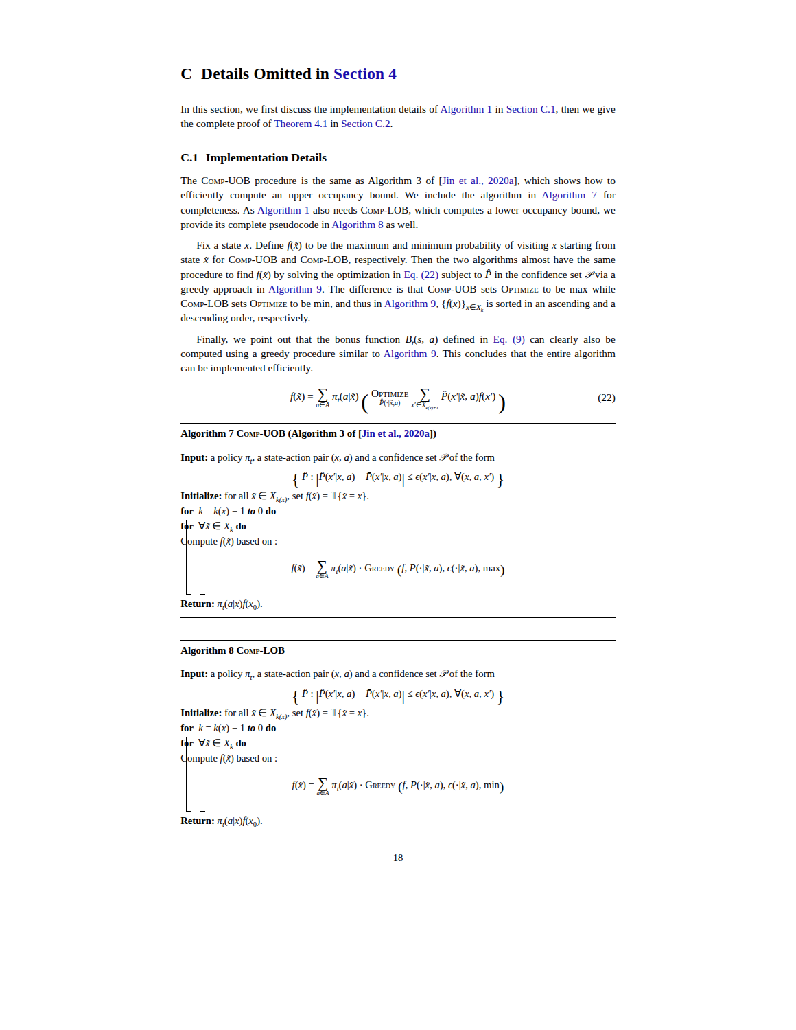CDetails Omitted in Section 4
In this section, we first discuss the implementation details of Algorithm 1 in Section C.1, then we give the complete proof of Theorem 4.1 in Section C.2.
C.1 Implementation Details
The Comp-UOB procedure is the same as Algorithm 3 of [Jin et al., 2020a], which shows how to efficiently compute an upper occupancy bound. We include the algorithm in Algorithm 7 for completeness. As Algorithm 1 also needs Comp-LOB, which computes a lower occupancy bound, we provide its complete pseudocode in Algorithm 8 as well.
Fix a state x. Define f(x̃) to be the maximum and minimum probability of visiting x starting from state x̃ for Comp-UOB and Comp-LOB, respectively. Then the two algorithms almost have the same procedure to find f(x̃) by solving the optimization in Eq. (22) subject to P̂ in the confidence set 𝒫 via a greedy approach in Algorithm 9. The difference is that Comp-UOB sets Optimize to be max while Comp-LOB sets Optimize to be min, and thus in Algorithm 9, {f(x)}x∈Xk is sorted in an ascending and a descending order, respectively.
Finally, we point out that the bonus function Bt(s, a) defined in Eq. (9) can clearly also be computed using a greedy procedure similar to Algorithm 9. This concludes that the entire algorithm can be implemented efficiently.
f(x̃) = ∑a∈A πt(a|x̃) ( Optimize P̂(·|x̃,a) ∑x′∈Xk(x̃)+1 P̂(x′|x̃, a)f(x′) ) (22)
Algorithm 7 Comp-UOB (Algorithm 3 of [Jin et al., 2020a])
Input: a policy πt, a state-action pair (x, a) and a confidence set 𝒫 of the form
{ P̂ : |P̂(x′|x, a) − P̄(x′|x, a)| ≤ ϵ(x′|x, a), ∀(x, a, x′) }
Initialize: for all x̃ ∈ Xk(x), set f(x̃) = 𝟙{x̃ = x}.
for k = k(x) − 1 to 0 do
for ∀x̃ ∈ Xk do
Compute f(x̃) based on :
f(x̃) = ∑a∈A πt(a|x̃) · Greedy (f, P̄(·|x̃, a), ϵ(·|x̃, a), max)
Return: πt(a|x)f(x0).
Algorithm 8 Comp-LOB
Input: a policy πt, a state-action pair (x, a) and a confidence set 𝒫 of the form
{ P̂ : |P̂(x′|x, a) − P̄(x′|x, a)| ≤ ϵ(x′|x, a), ∀(x, a, x′) }
Initialize: for all x̃ ∈ Xk(x), set f(x̃) = 𝟙{x̃ = x}.
for k = k(x) − 1 to 0 do
for ∀x̃ ∈ Xk do
Compute f(x̃) based on :
f(x̃) = ∑a∈A πt(a|x̃) · Greedy (f, P̄(·|x̃, a), ϵ(·|x̃, a), min)
Return: πt(a|x)f(x0).
18